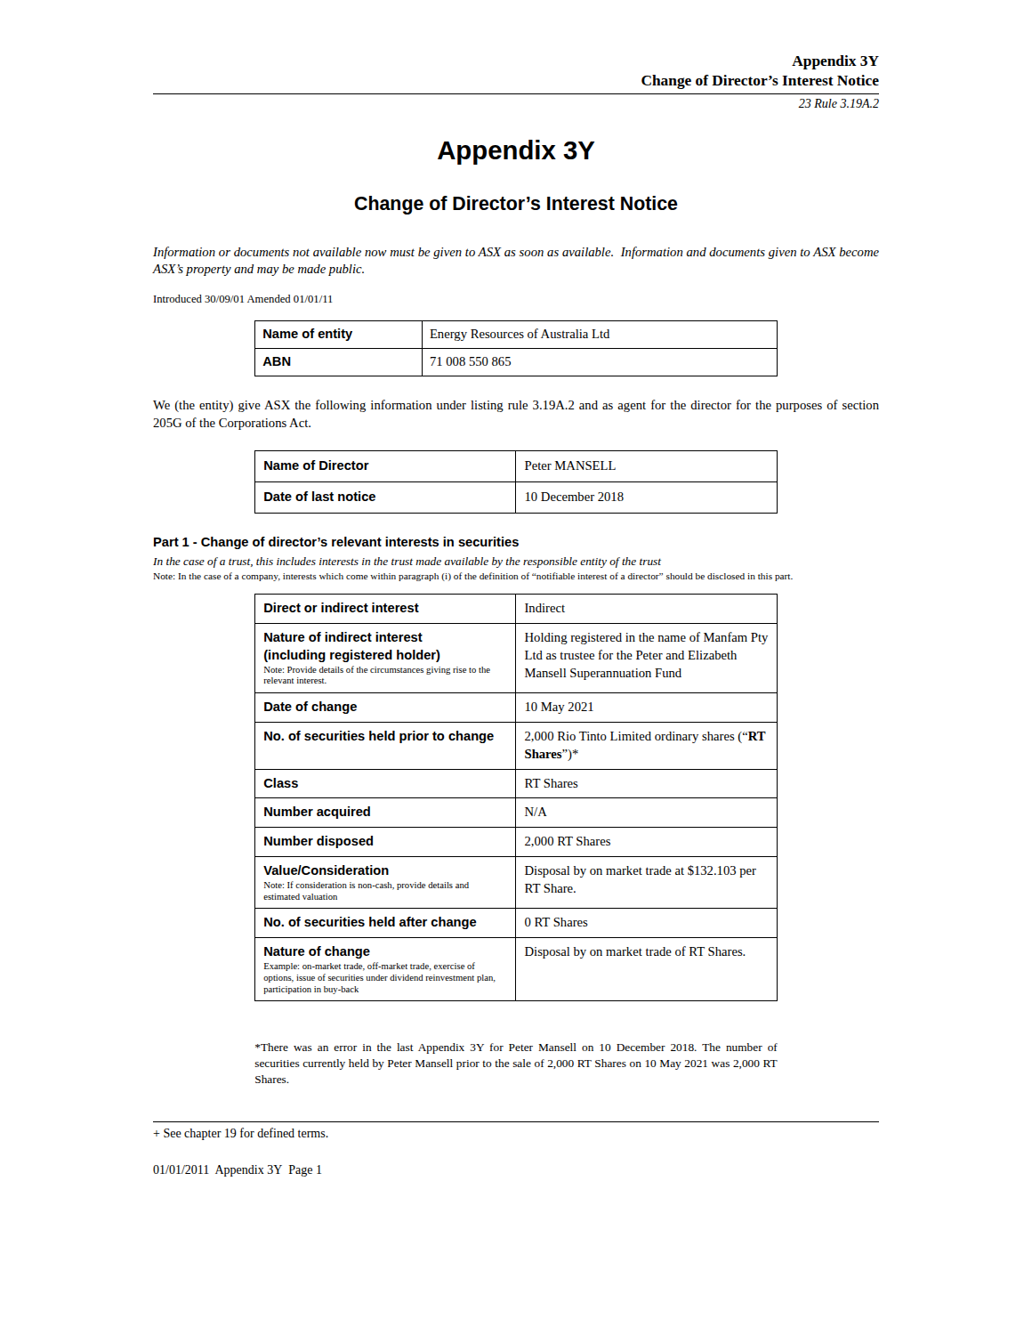Appendix 3Y
Change of Director’s Interest Notice
23 Rule 3.19A.2
Appendix 3Y
Change of Director’s Interest Notice
Information or documents not available now must be given to ASX as soon as available. Information and documents given to ASX become ASX’s property and may be made public.
Introduced 30/09/01 Amended 01/01/11
| Name of entity | Energy Resources of Australia Ltd |
| ABN | 71 008 550 865 |
We (the entity) give ASX the following information under listing rule 3.19A.2 and as agent for the director for the purposes of section 205G of the Corporations Act.
| Name of Director | Peter MANSELL |
| Date of last notice | 10 December 2018 |
Part 1 - Change of director’s relevant interests in securities
In the case of a trust, this includes interests in the trust made available by the responsible entity of the trust
Note: In the case of a company, interests which come within paragraph (i) of the definition of “notifiable interest of a director” should be disclosed in this part.
| Direct or indirect interest | Indirect |
| Nature of indirect interest (including registered holder) Note: Provide details of the circumstances giving rise to the relevant interest. | Holding registered in the name of Manfam Pty Ltd as trustee for the Peter and Elizabeth Mansell Superannuation Fund |
| Date of change | 10 May 2021 |
| No. of securities held prior to change | 2,000 Rio Tinto Limited ordinary shares (“ RT Shares ”)* |
| Class | RT Shares |
| Number acquired | N/A |
| Number disposed | 2,000 RT Shares |
| Value/Consideration Note: If consideration is non-cash, provide details and estimated valuation | Disposal by on market trade at $132.103 per RT Share. |
| No. of securities held after change | 0 RT Shares |
| Nature of change Example: on-market trade, off-market trade, exercise of options, issue of securities under dividend reinvestment plan, participation in buy-back | Disposal by on market trade of RT Shares. |
*There was an error in the last Appendix 3Y for Peter Mansell on 10 December 2018. The number of securities currently held by Peter Mansell prior to the sale of 2,000 RT Shares on 10 May 2021 was 2,000 RT Shares.
+ See chapter 19 for defined terms.
01/01/2011 Appendix 3Y Page 1